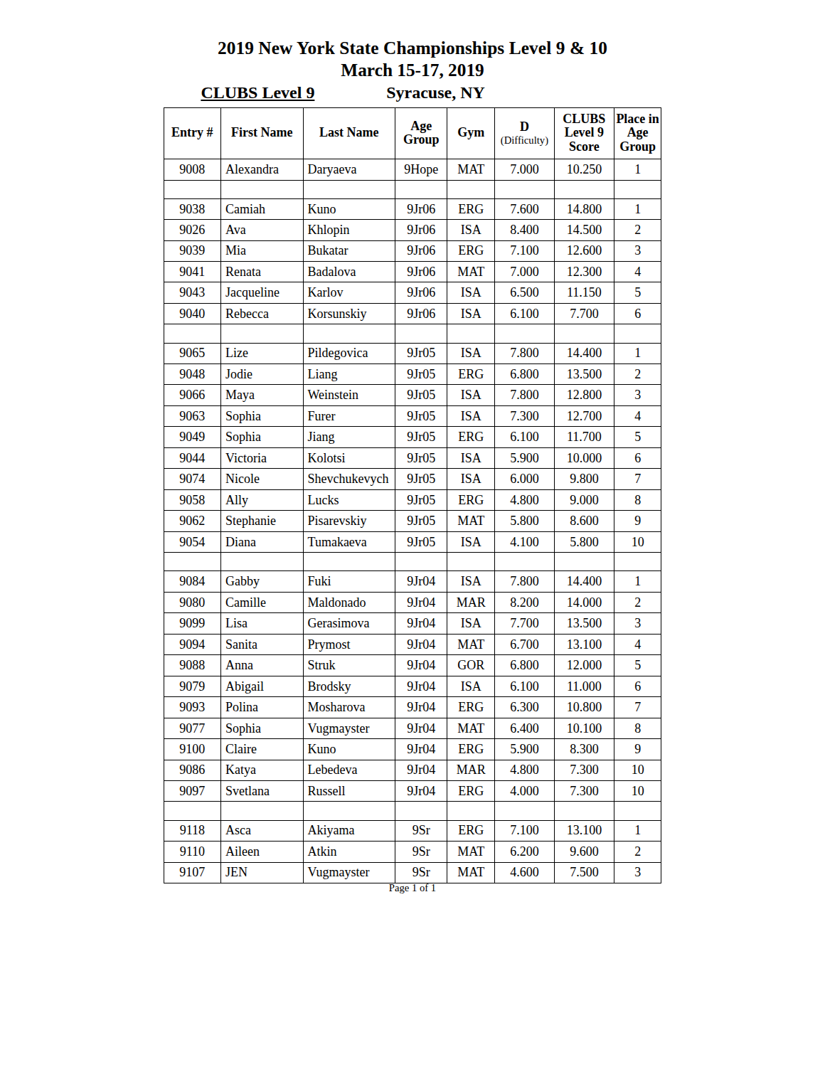2019 New York State Championships Level 9 & 10
March 15-17, 2019
CLUBS Level 9 Syracuse, NY
| Entry # | First Name | Last Name | Age Group | Gym | D (Difficulty) | CLUBS Level 9 Score | Place in Age Group |
| --- | --- | --- | --- | --- | --- | --- | --- |
| 9008 | Alexandra | Daryaeva | 9Hope | MAT | 7.000 | 10.250 | 1 |
| 9038 | Camiah | Kuno | 9Jr06 | ERG | 7.600 | 14.800 | 1 |
| 9026 | Ava | Khlopin | 9Jr06 | ISA | 8.400 | 14.500 | 2 |
| 9039 | Mia | Bukatar | 9Jr06 | ERG | 7.100 | 12.600 | 3 |
| 9041 | Renata | Badalova | 9Jr06 | MAT | 7.000 | 12.300 | 4 |
| 9043 | Jacqueline | Karlov | 9Jr06 | ISA | 6.500 | 11.150 | 5 |
| 9040 | Rebecca | Korsunskiy | 9Jr06 | ISA | 6.100 | 7.700 | 6 |
| 9065 | Lize | Pildegovica | 9Jr05 | ISA | 7.800 | 14.400 | 1 |
| 9048 | Jodie | Liang | 9Jr05 | ERG | 6.800 | 13.500 | 2 |
| 9066 | Maya | Weinstein | 9Jr05 | ISA | 7.800 | 12.800 | 3 |
| 9063 | Sophia | Furer | 9Jr05 | ISA | 7.300 | 12.700 | 4 |
| 9049 | Sophia | Jiang | 9Jr05 | ERG | 6.100 | 11.700 | 5 |
| 9044 | Victoria | Kolotsi | 9Jr05 | ISA | 5.900 | 10.000 | 6 |
| 9074 | Nicole | Shevchukevych | 9Jr05 | ISA | 6.000 | 9.800 | 7 |
| 9058 | Ally | Lucks | 9Jr05 | ERG | 4.800 | 9.000 | 8 |
| 9062 | Stephanie | Pisarevskiy | 9Jr05 | MAT | 5.800 | 8.600 | 9 |
| 9054 | Diana | Tumakaeva | 9Jr05 | ISA | 4.100 | 5.800 | 10 |
| 9084 | Gabby | Fuki | 9Jr04 | ISA | 7.800 | 14.400 | 1 |
| 9080 | Camille | Maldonado | 9Jr04 | MAR | 8.200 | 14.000 | 2 |
| 9099 | Lisa | Gerasimova | 9Jr04 | ISA | 7.700 | 13.500 | 3 |
| 9094 | Sanita | Prymost | 9Jr04 | MAT | 6.700 | 13.100 | 4 |
| 9088 | Anna | Struk | 9Jr04 | GOR | 6.800 | 12.000 | 5 |
| 9079 | Abigail | Brodsky | 9Jr04 | ISA | 6.100 | 11.000 | 6 |
| 9093 | Polina | Mosharova | 9Jr04 | ERG | 6.300 | 10.800 | 7 |
| 9077 | Sophia | Vugmayster | 9Jr04 | MAT | 6.400 | 10.100 | 8 |
| 9100 | Claire | Kuno | 9Jr04 | ERG | 5.900 | 8.300 | 9 |
| 9086 | Katya | Lebedeva | 9Jr04 | MAR | 4.800 | 7.300 | 10 |
| 9097 | Svetlana | Russell | 9Jr04 | ERG | 4.000 | 7.300 | 10 |
| 9118 | Asca | Akiyama | 9Sr | ERG | 7.100 | 13.100 | 1 |
| 9110 | Aileen | Atkin | 9Sr | MAT | 6.200 | 9.600 | 2 |
| 9107 | JEN | Vugmayster | 9Sr | MAT | 4.600 | 7.500 | 3 |
Page 1 of 1